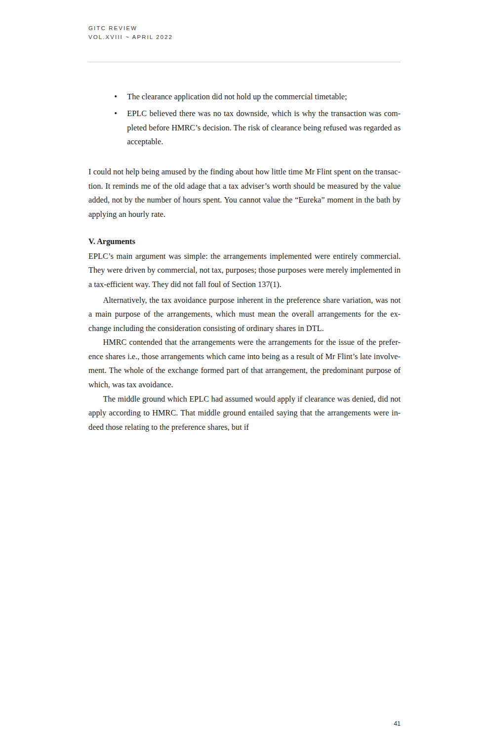GITC Review
Vol.XVIII ~ April 2022
The clearance application did not hold up the commercial timetable;
EPLC believed there was no tax downside, which is why the transaction was completed before HMRC’s decision. The risk of clearance being refused was regarded as acceptable.
I could not help being amused by the finding about how little time Mr Flint spent on the transaction. It reminds me of the old adage that a tax adviser’s worth should be measured by the value added, not by the number of hours spent. You cannot value the “Eureka” moment in the bath by applying an hourly rate.
V. Arguments
EPLC’s main argument was simple: the arrangements implemented were entirely commercial. They were driven by commercial, not tax, purposes; those purposes were merely implemented in a tax-efficient way. They did not fall foul of Section 137(1).
Alternatively, the tax avoidance purpose inherent in the preference share variation, was not a main purpose of the arrangements, which must mean the overall arrangements for the exchange including the consideration consisting of ordinary shares in DTL.
HMRC contended that the arrangements were the arrangements for the issue of the preference shares i.e., those arrangements which came into being as a result of Mr Flint’s late involvement. The whole of the exchange formed part of that arrangement, the predominant purpose of which, was tax avoidance.
The middle ground which EPLC had assumed would apply if clearance was denied, did not apply according to HMRC. That middle ground entailed saying that the arrangements were indeed those relating to the preference shares, but if
41